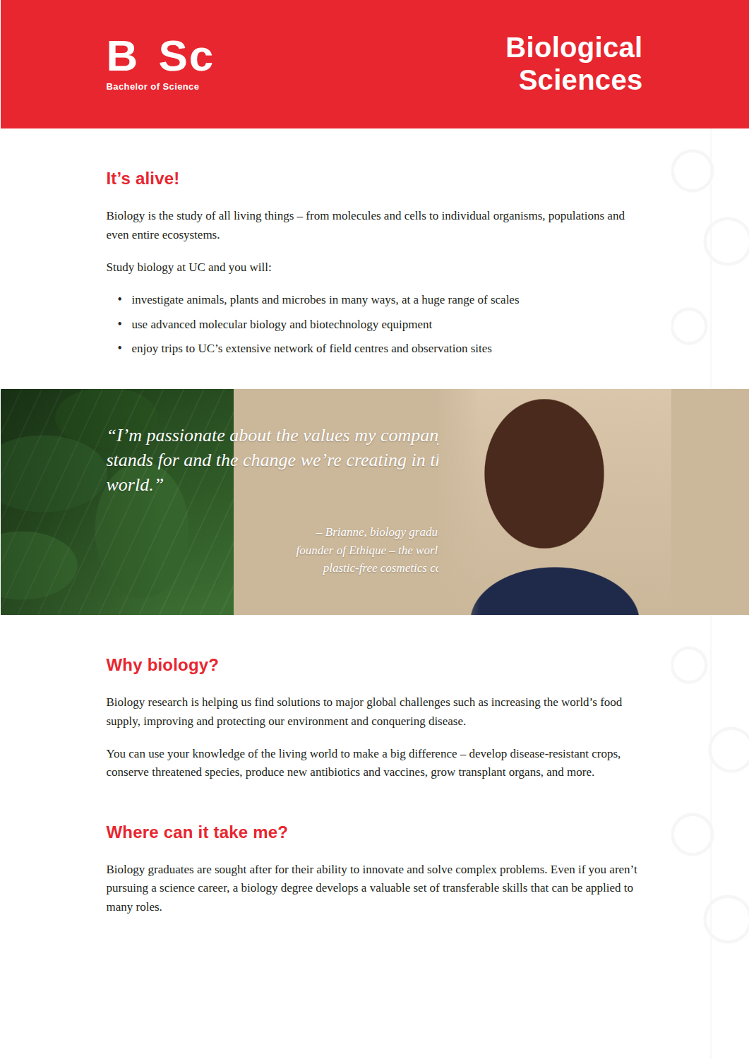B Sc
Bachelor of Science
Biological
Sciences
It’s alive!
Biology is the study of all living things – from molecules and cells to individual organisms, populations and even entire ecosystems.
Study biology at UC and you will:
investigate animals, plants and microbes in many ways, at a huge range of scales
use advanced molecular biology and biotechnology equipment
enjoy trips to UC’s extensive network of field centres and observation sites
“I’m passionate about the values my company stands for and the change we’re creating in the world.”
– Brianne, biology graduate and
founder of Ethique – the world’s first
plastic-free cosmetics company
Why biology?
Biology research is helping us find solutions to major global challenges such as increasing the world’s food supply, improving and protecting our environment and conquering disease.
You can use your knowledge of the living world to make a big difference – develop disease-resistant crops, conserve threatened species, produce new antibiotics and vaccines, grow transplant organs, and more.
Where can it take me?
Biology graduates are sought after for their ability to innovate and solve complex problems. Even if you aren’t pursuing a science career, a biology degree develops a valuable set of transferable skills that can be applied to many roles.